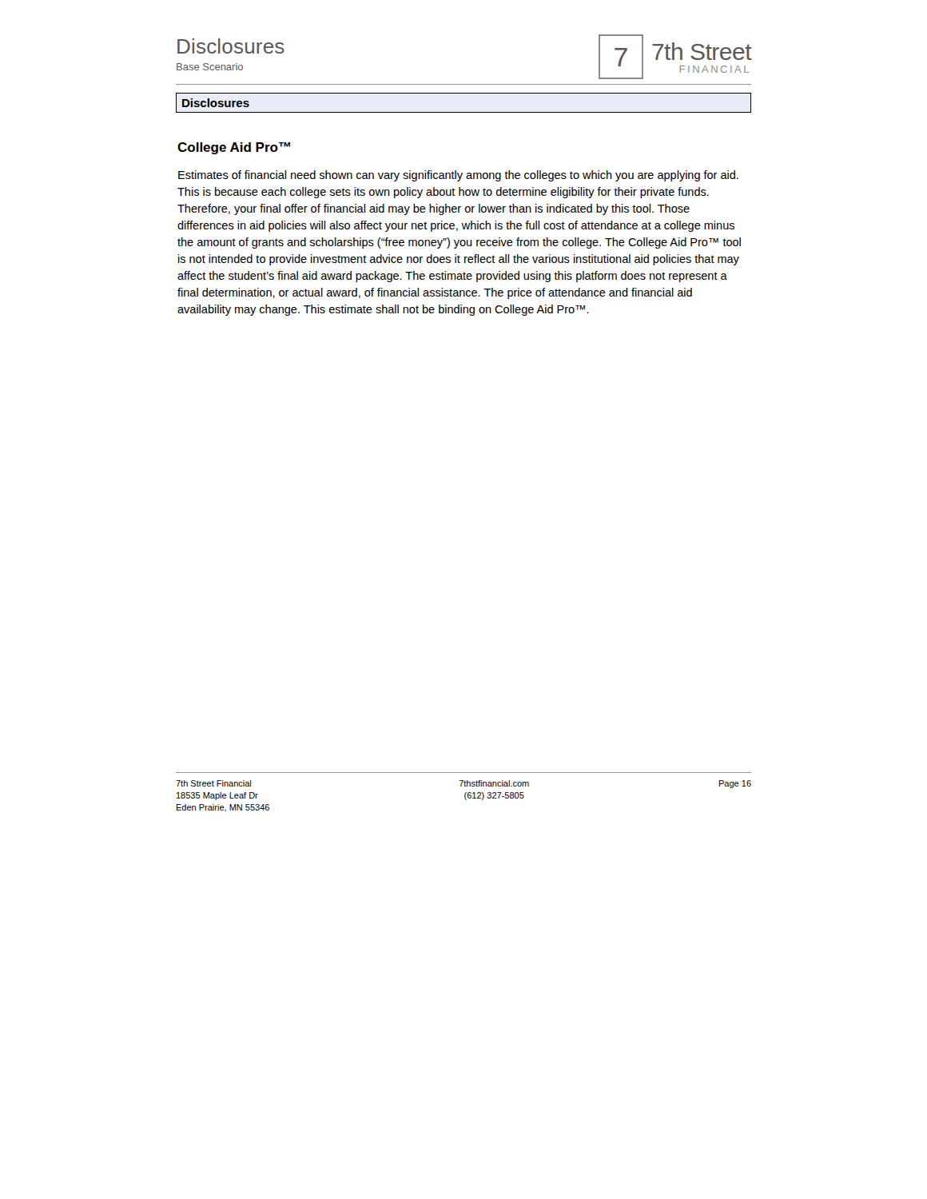Disclosures
Base Scenario
7
7th Street
FINANCIAL
Disclosures
College Aid Pro™
Estimates of financial need shown can vary significantly among the colleges to which you are applying for aid. This is because each college sets its own policy about how to determine eligibility for their private funds. Therefore, your final offer of financial aid may be higher or lower than is indicated by this tool. Those differences in aid policies will also affect your net price, which is the full cost of attendance at a college minus the amount of grants and scholarships (“free money”) you receive from the college. The College Aid Pro™ tool is not intended to provide investment advice nor does it reflect all the various institutional aid policies that may affect the student’s final aid award package. The estimate provided using this platform does not represent a final determination, or actual award, of financial assistance. The price of attendance and financial aid availability may change. This estimate shall not be binding on College Aid Pro™.
7th Street Financial 18535 Maple Leaf Dr Eden Prairie, MN 55346
7thstfinancial.com (612) 327-5805
Page 16